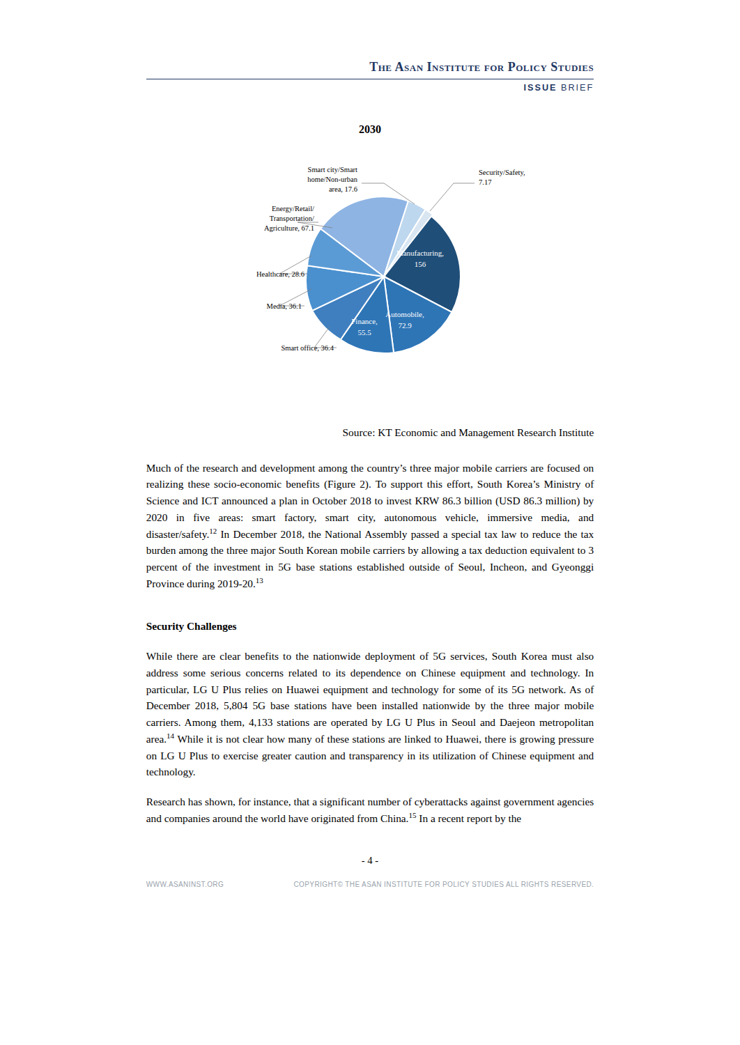The Asan Institute for Policy Studies
ISSUE BRIEF
2030
Slices (clockwise from 12 o'clock): Manufacturing 156, Automobile 72.9, Finance 55.5, Smart office 36.4, Media 36.1, Healthcare 28.6, Energy/Retail/Transportation/Agriculture 67.1, Smart city/Smart home/Non-urban 17.6, Security/Safety 7.17 (total 477.37) Manufacturing, 156 Automobile, 72.9 Finance, 55.5 Smart office, 36.4 Media, 36.1 Healthcare, 28.6 Energy/Retail/ Transportation/ Agriculture, 67.1 Smart city/Smart home/Non-urban area, 17.6 Security/Safety, 7.17
Source: KT Economic and Management Research Institute
Much of the research and development among the country’s three major mobile carriers are focused on realizing these socio-economic benefits (Figure 2). To support this effort, South Korea’s Ministry of Science and ICT announced a plan in October 2018 to invest KRW 86.3 billion (USD 86.3 million) by 2020 in five areas: smart factory, smart city, autonomous vehicle, immersive media, and disaster/safety.12 In December 2018, the National Assembly passed a special tax law to reduce the tax burden among the three major South Korean mobile carriers by allowing a tax deduction equivalent to 3 percent of the investment in 5G base stations established outside of Seoul, Incheon, and Gyeonggi Province during 2019-20.13
Security Challenges
While there are clear benefits to the nationwide deployment of 5G services, South Korea must also address some serious concerns related to its dependence on Chinese equipment and technology. In particular, LG U Plus relies on Huawei equipment and technology for some of its 5G network. As of December 2018, 5,804 5G base stations have been installed nationwide by the three major mobile carriers. Among them, 4,133 stations are operated by LG U Plus in Seoul and Daejeon metropolitan area.14 While it is not clear how many of these stations are linked to Huawei, there is growing pressure on LG U Plus to exercise greater caution and transparency in its utilization of Chinese equipment and technology.
Research has shown, for instance, that a significant number of cyberattacks against government agencies and companies around the world have originated from China.15 In a recent report by the
- 4 -
WWW.ASANINST.ORG
COPYRIGHT© THE ASAN INSTITUTE FOR POLICY STUDIES ALL RIGHTS RESERVED.